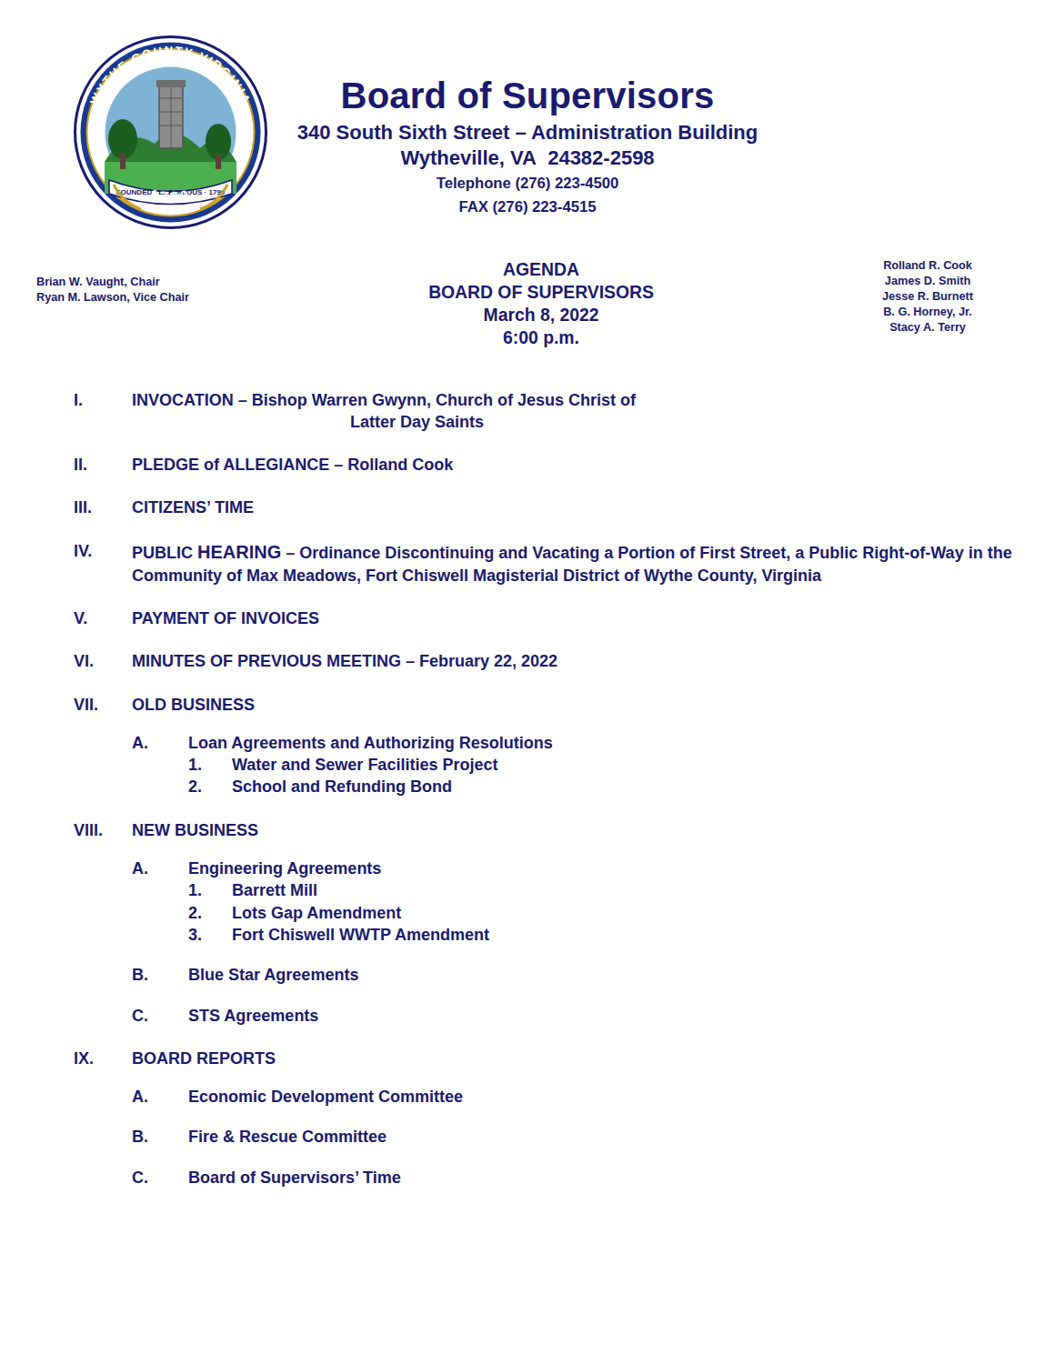FOUNDED · LABORIOUS · 1790 WYTHE COUNTY VIRGINIA 1790
Board of Supervisors
340 South Sixth Street – Administration Building
Wytheville, VA 24382-2598
Telephone (276) 223-4500
FAX (276) 223-4515
Brian W. Vaught, Chair
Ryan M. Lawson, Vice Chair
AGENDA
BOARD OF SUPERVISORS
March 8, 2022
6:00 p.m.
Rolland R. Cook
James D. Smith
Jesse R. Burnett
B. G. Horney, Jr.
Stacy A. Terry
| I. | INVOCATION – Bishop Warren Gwynn, Church of Jesus Christ of Latter Day Saints |
| II. | PLEDGE of ALLEGIANCE – Rolland Cook |
| III. | CITIZENS’ TIME |
| IV. | PUBLIC HEARING – Ordinance Discontinuing and Vacating a Portion of First Street, a Public Right-of-Way in the Community of Max Meadows, Fort Chiswell Magisterial District of Wythe County, Virginia |
| V. | PAYMENT OF INVOICES |
| VI. | MINUTES OF PREVIOUS MEETING – February 22, 2022 |
| VII. | OLD BUSINESS / A. / Loan Agreements and Authorizing Resolutions / 1. / Water and Sewer Facilities Project / / 2. / School and Refunding Bond / / |
| VIII. | NEW BUSINESS / A. / Engineering Agreements / 1. / Barrett Mill / / 2. / Lots Gap Amendment / / 3. / Fort Chiswell WWTP Amendment / / / B. / Blue Star Agreements / / C. / STS Agreements / |
| IX. | BOARD REPORTS / A. / Economic Development Committee / / B. / Fire & Rescue Committee / / C. / Board of Supervisors’ Time / |